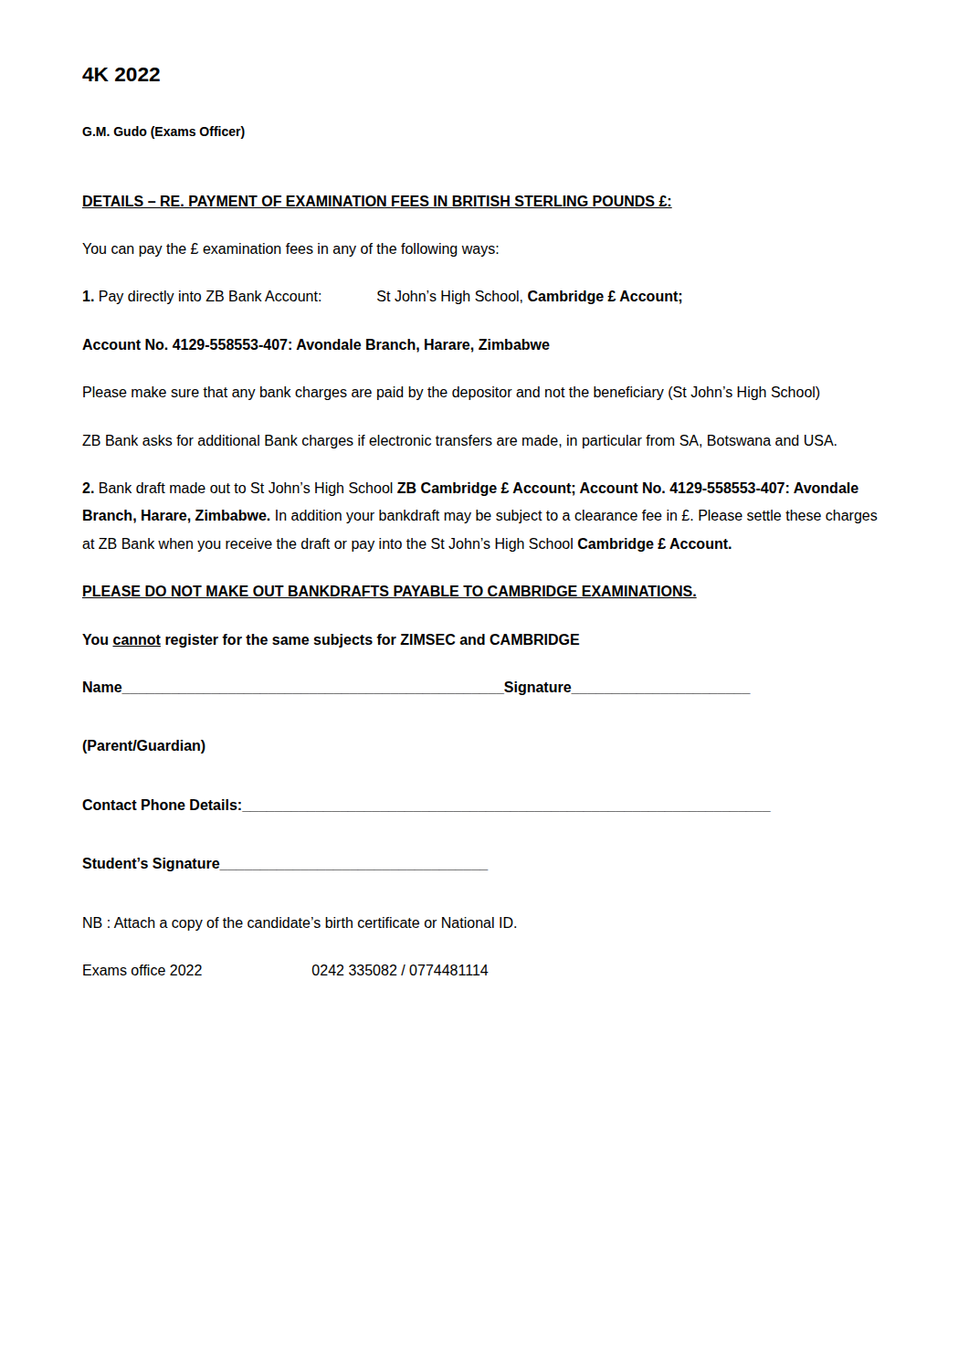4K 2022
G.M. Gudo (Exams Officer)
DETAILS – RE. PAYMENT OF EXAMINATION FEES IN BRITISH STERLING POUNDS £:
You can pay the £ examination fees in any of the following ways:
1. Pay directly into ZB Bank Account: St John’s High School, Cambridge £ Account;
Account No. 4129-558553-407: Avondale Branch, Harare, Zimbabwe
Please make sure that any bank charges are paid by the depositor and not the beneficiary (St John’s High School)
ZB Bank asks for additional Bank charges if electronic transfers are made, in particular from SA, Botswana and USA.
2. Bank draft made out to St John’s High School ZB Cambridge £ Account; Account No. 4129-558553-407: Avondale Branch, Harare, Zimbabwe. In addition your bankdraft may be subject to a clearance fee in £. Please settle these charges at ZB Bank when you receive the draft or pay into the St John’s High School Cambridge £ Account.
PLEASE DO NOT MAKE OUT BANKDRAFTS PAYABLE TO CAMBRIDGE EXAMINATIONS.
You cannot register for the same subjects for ZIMSEC and CAMBRIDGE
Name_______________________________________________Signature______________________
(Parent/Guardian)
Contact Phone Details:_________________________________________________________________
Student’s Signature_________________________________
NB : Attach a copy of the candidate’s birth certificate or National ID.
Exams office 2022 0242 335082 / 0774481114